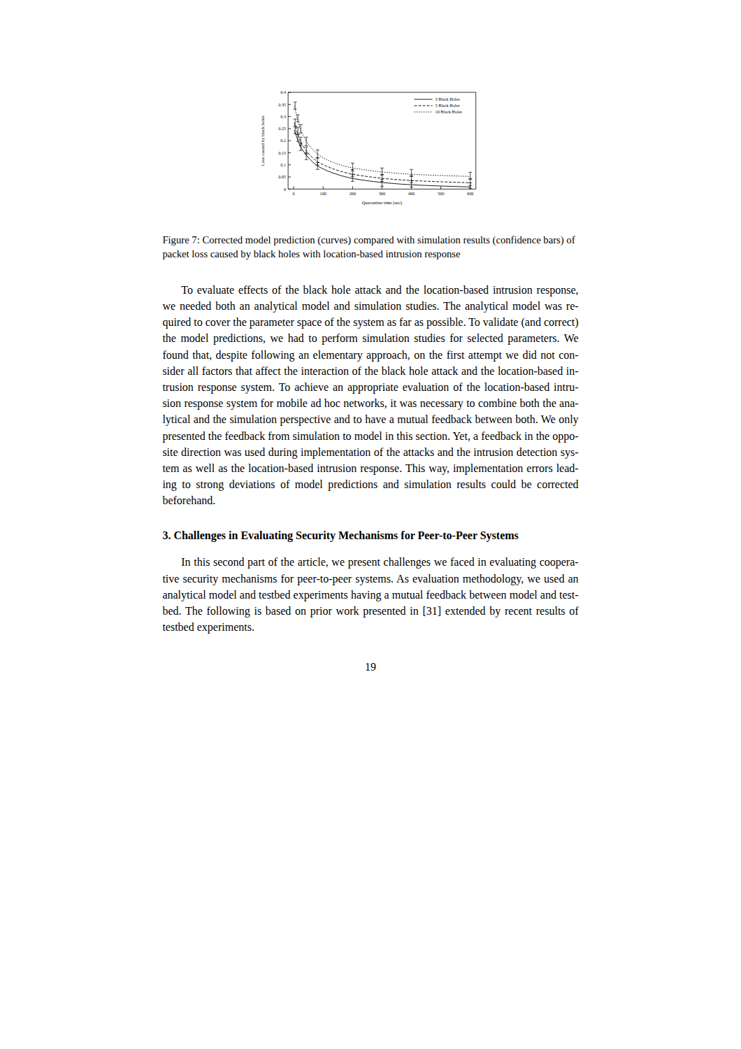0 0.05 0.1 0.15 0.2 0.25 0.3 0.35 0.4 0 100 200 300 400 500 600 Quarantine time (sec) Loss caused by black holes 3 Black Holes 5 Black Holes 10 Black Holes
Figure 7: Corrected model prediction (curves) compared with simulation results (confidence bars) of packet loss caused by black holes with location-based intrusion response
To evaluate effects of the black hole attack and the location-based intrusion response, we needed both an analytical model and simulation studies. The analytical model was required to cover the parameter space of the system as far as possible. To validate (and correct) the model predictions, we had to perform simulation studies for selected parameters. We found that, despite following an elementary approach, on the first attempt we did not consider all factors that affect the interaction of the black hole attack and the location-based intrusion response system. To achieve an appropriate evaluation of the location-based intrusion response system for mobile ad hoc networks, it was necessary to combine both the analytical and the simulation perspective and to have a mutual feedback between both. We only presented the feedback from simulation to model in this section. Yet, a feedback in the opposite direction was used during implementation of the attacks and the intrusion detection system as well as the location-based intrusion response. This way, implementation errors leading to strong deviations of model predictions and simulation results could be corrected beforehand.
3. Challenges in Evaluating Security Mechanisms for Peer-to-Peer Systems
In this second part of the article, we present challenges we faced in evaluating cooperative security mechanisms for peer-to-peer systems. As evaluation methodology, we used an analytical model and testbed experiments having a mutual feedback between model and testbed. The following is based on prior work presented in [31] extended by recent results of testbed experiments.
19